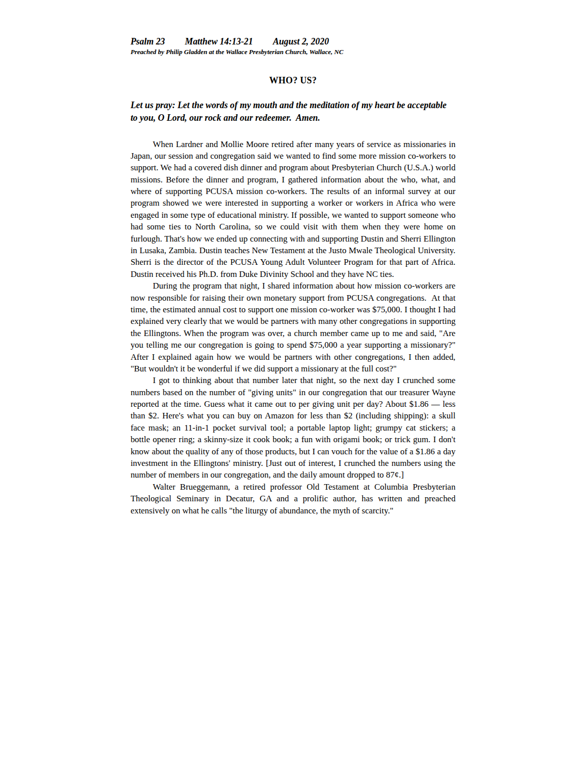Psalm 23 Matthew 14:13-21 August 2, 2020
Preached by Philip Gladden at the Wallace Presbyterian Church, Wallace, NC
WHO? US?
Let us pray: Let the words of my mouth and the meditation of my heart be acceptable to you, O Lord, our rock and our redeemer. Amen.
When Lardner and Mollie Moore retired after many years of service as missionaries in Japan, our session and congregation said we wanted to find some more mission co-workers to support. We had a covered dish dinner and program about Presbyterian Church (U.S.A.) world missions. Before the dinner and program, I gathered information about the who, what, and where of supporting PCUSA mission co-workers. The results of an informal survey at our program showed we were interested in supporting a worker or workers in Africa who were engaged in some type of educational ministry. If possible, we wanted to support someone who had some ties to North Carolina, so we could visit with them when they were home on furlough. That's how we ended up connecting with and supporting Dustin and Sherri Ellington in Lusaka, Zambia. Dustin teaches New Testament at the Justo Mwale Theological University. Sherri is the director of the PCUSA Young Adult Volunteer Program for that part of Africa. Dustin received his Ph.D. from Duke Divinity School and they have NC ties.
During the program that night, I shared information about how mission co-workers are now responsible for raising their own monetary support from PCUSA congregations. At that time, the estimated annual cost to support one mission co-worker was $75,000. I thought I had explained very clearly that we would be partners with many other congregations in supporting the Ellingtons. When the program was over, a church member came up to me and said, "Are you telling me our congregation is going to spend $75,000 a year supporting a missionary?" After I explained again how we would be partners with other congregations, I then added, "But wouldn't it be wonderful if we did support a missionary at the full cost?"
I got to thinking about that number later that night, so the next day I crunched some numbers based on the number of "giving units" in our congregation that our treasurer Wayne reported at the time. Guess what it came out to per giving unit per day? About $1.86 — less than $2. Here's what you can buy on Amazon for less than $2 (including shipping): a skull face mask; an 11-in-1 pocket survival tool; a portable laptop light; grumpy cat stickers; a bottle opener ring; a skinny-size it cook book; a fun with origami book; or trick gum. I don't know about the quality of any of those products, but I can vouch for the value of a $1.86 a day investment in the Ellingtons' ministry. [Just out of interest, I crunched the numbers using the number of members in our congregation, and the daily amount dropped to 87¢.]
Walter Brueggemann, a retired professor Old Testament at Columbia Presbyterian Theological Seminary in Decatur, GA and a prolific author, has written and preached extensively on what he calls "the liturgy of abundance, the myth of scarcity."